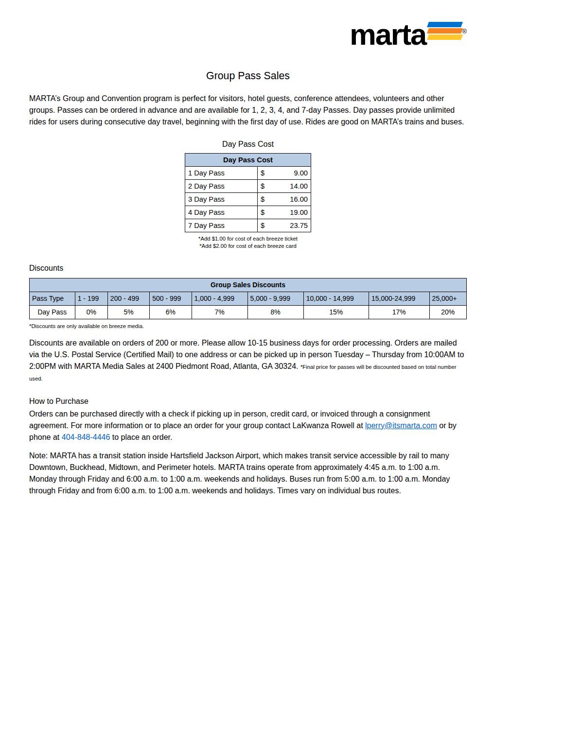marta ®
Group Pass Sales
MARTA’s Group and Convention program is perfect for visitors, hotel guests, conference attendees, volunteers and other groups. Passes can be ordered in advance and are available for 1, 2, 3, 4, and 7-day Passes. Day passes provide unlimited rides for users during consecutive day travel, beginning with the first day of use. Rides are good on MARTA’s trains and buses.
Day Pass Cost
| Day Pass Cost |
| --- |
| 1 Day Pass | $ | 9.00 |
| 2 Day Pass | $ | 14.00 |
| 3 Day Pass | $ | 16.00 |
| 4 Day Pass | $ | 19.00 |
| 7 Day Pass | $ | 23.75 |
*Add $1.00 for cost of each breeze ticket
*Add $2.00 for cost of each breeze card
Discounts
| Group Sales Discounts |
| --- |
| Pass Type | 1 - 199 | 200 - 499 | 500 - 999 | 1,000 - 4,999 | 5,000 - 9,999 | 10,000 - 14,999 | 15,000-24,999 | 25,000+ |
| Day Pass | 0% | 5% | 6% | 7% | 8% | 15% | 17% | 20% |
*Discounts are only available on breeze media.
Discounts are available on orders of 200 or more. Please allow 10-15 business days for order processing. Orders are mailed via the U.S. Postal Service (Certified Mail) to one address or can be picked up in person Tuesday – Thursday from 10:00AM to 2:00PM with MARTA Media Sales at 2400 Piedmont Road, Atlanta, GA 30324. *Final price for passes will be discounted based on total number used.
How to Purchase
Orders can be purchased directly with a check if picking up in person, credit card, or invoiced through a consignment agreement. For more information or to place an order for your group contact LaKwanza Rowell at lperry@itsmarta.com or by phone at 404-848-4446 to place an order.
Note: MARTA has a transit station inside Hartsfield Jackson Airport, which makes transit service accessible by rail to many Downtown, Buckhead, Midtown, and Perimeter hotels. MARTA trains operate from approximately 4:45 a.m. to 1:00 a.m. Monday through Friday and 6:00 a.m. to 1:00 a.m. weekends and holidays. Buses run from 5:00 a.m. to 1:00 a.m. Monday through Friday and from 6:00 a.m. to 1:00 a.m. weekends and holidays. Times vary on individual bus routes.